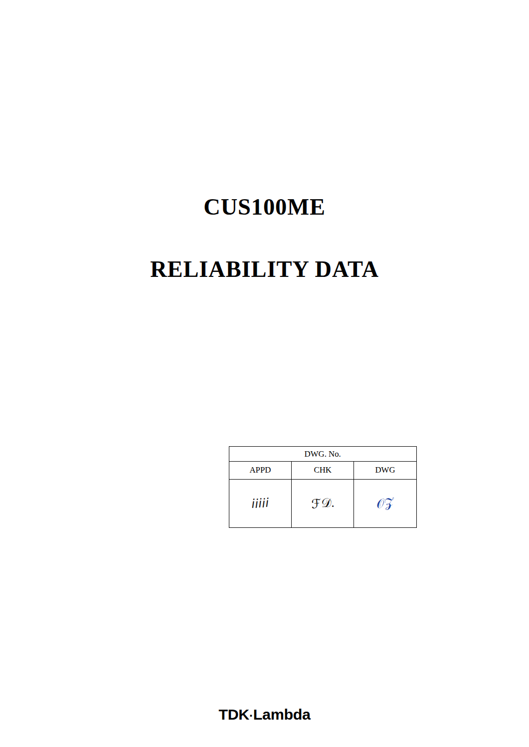CUS100ME
RELIABILITY DATA
| DWG. No. |
| APPD | CHK | DWG |
| 𝑖𝑖𝑖𝑖𝑖 | ℱ𝒟. | 𝒪𝒵 |
TDK·Lambda